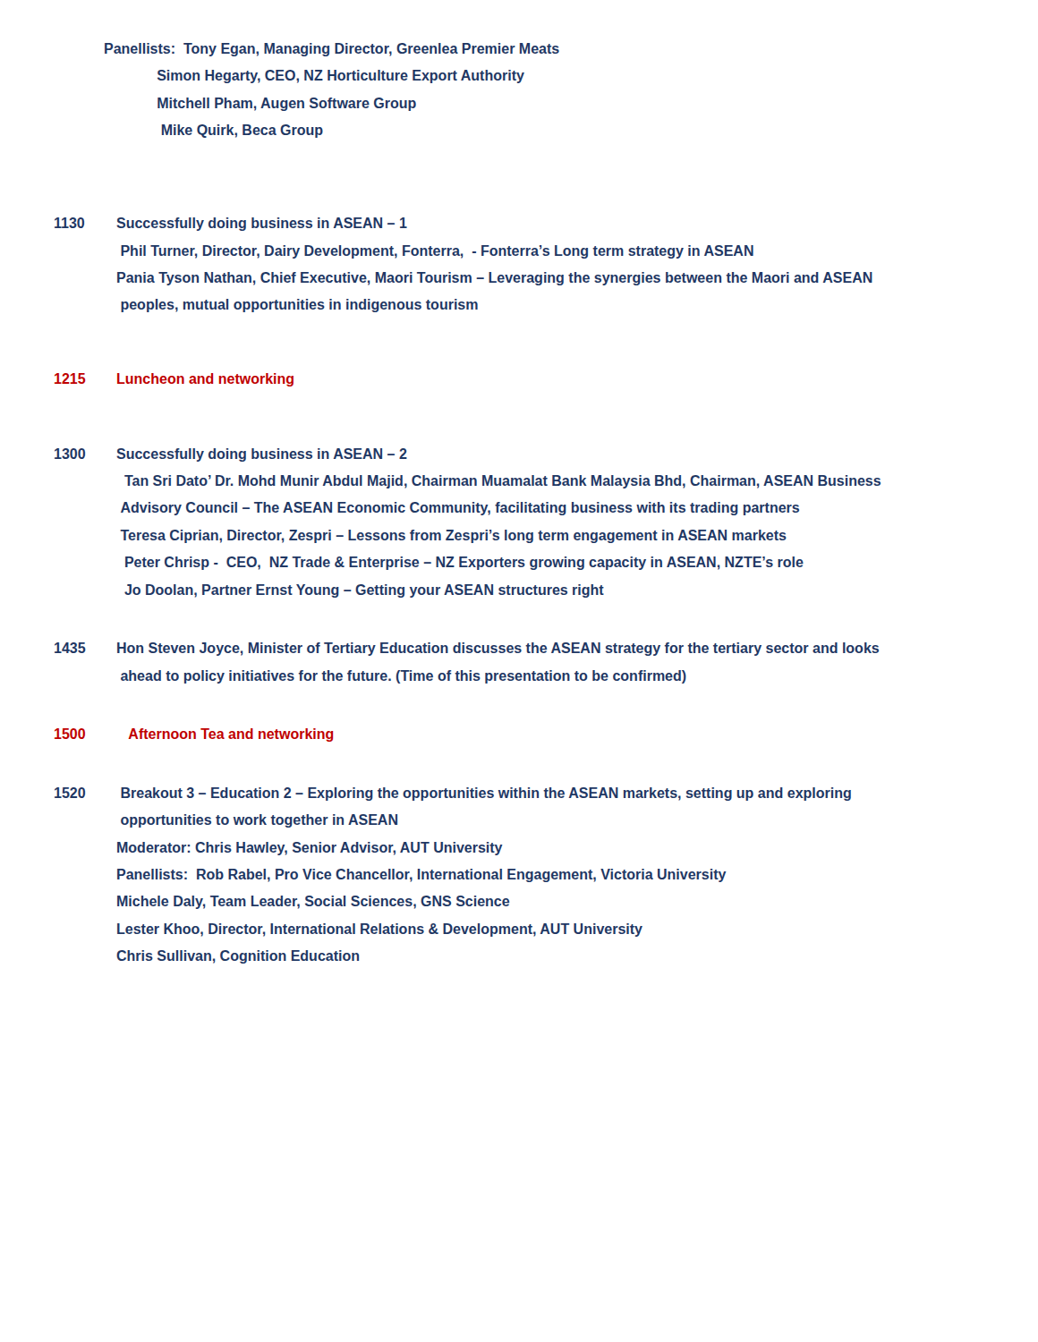Panellists: Tony Egan, Managing Director, Greenlea Premier Meats
Simon Hegarty, CEO, NZ Horticulture Export Authority
Mitchell Pham, Augen Software Group
Mike Quirk, Beca Group
| 1130 | Successfully doing business in ASEAN – 1 |
| | Phil Turner, Director, Dairy Development, Fonterra, - Fonterra’s Long term strategy in ASEAN |
| | Pania Tyson Nathan, Chief Executive, Maori Tourism – Leveraging the synergies between the Maori and ASEAN |
| | peoples, mutual opportunities in indigenous tourism |
| 1215 | Luncheon and networking |
| 1300 | Successfully doing business in ASEAN – 2 |
| | Tan Sri Dato’ Dr. Mohd Munir Abdul Majid, Chairman Muamalat Bank Malaysia Bhd, Chairman, ASEAN Business |
| | Advisory Council – The ASEAN Economic Community, facilitating business with its trading partners |
| | Teresa Ciprian, Director, Zespri – Lessons from Zespri’s long term engagement in ASEAN markets |
| | Peter Chrisp - CEO, NZ Trade & Enterprise – NZ Exporters growing capacity in ASEAN, NZTE’s role |
| | Jo Doolan, Partner Ernst Young – Getting your ASEAN structures right |
| 1435 | Hon Steven Joyce, Minister of Tertiary Education discusses the ASEAN strategy for the tertiary sector and looks |
| | ahead to policy initiatives for the future. (Time of this presentation to be confirmed) |
| 1500 | Afternoon Tea and networking |
| 1520 | Breakout 3 – Education 2 – Exploring the opportunities within the ASEAN markets, setting up and exploring |
| | opportunities to work together in ASEAN |
| | Moderator: Chris Hawley, Senior Advisor, AUT University |
| | Panellists: Rob Rabel, Pro Vice Chancellor, International Engagement, Victoria University |
| | Michele Daly, Team Leader, Social Sciences, GNS Science |
| | Lester Khoo, Director, International Relations & Development, AUT University |
| | Chris Sullivan, Cognition Education |